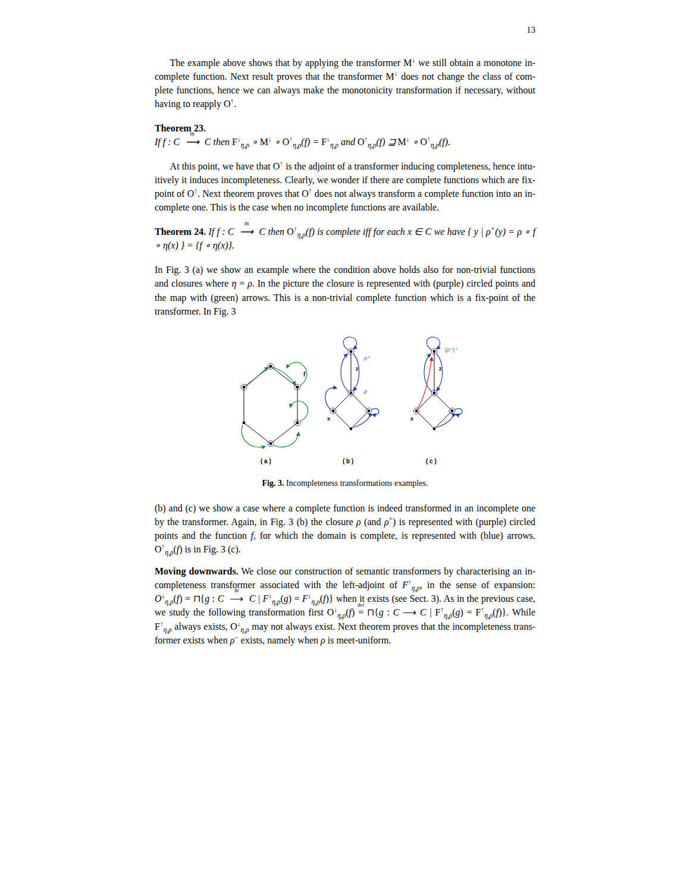13
The example above shows that by applying the transformer M↓ we still obtain a monotone incomplete function. Next result proves that the transformer M↓ does not change the class of complete functions, hence we can always make the monotonicity transformation if necessary, without having to reapply O↑.
Theorem 23.
If f : C m⟶ C then F↓η,ρ ∘ M↓ ∘ O↑η,ρ(f) = F↓η,ρ and O↑η,ρ(f) ⊒ M↓ ∘ O↑η,ρ(f).
At this point, we have that O↑ is the adjoint of a transformer inducing completeness, hence intuitively it induces incompleteness. Clearly, we wonder if there are complete functions which are fix-point of O↑. Next theorem proves that O↑ does not always transform a complete function into an incomplete one. This is the case when no incomplete functions are available.
Theorem 24. If f : C m⟶ C then O↑η,ρ(f) is complete iff for each x ∈ C we have { y | ρ+(y) = ρ ∘ f ∘ η(x) } = {f ∘ η(x)}.
In Fig. 3 (a) we show an example where the condition above holds also for non-trivial functions and closures where η = ρ. In the picture the closure is represented with (purple) circled points and the map with (green) arrows. This is a non-trivial complete function which is a fix-point of the transformer. In Fig. 3
f ( a ) z x ρ⁺ ρ ( b ) z x (ρ⁺)⁺ ( c )
Fig. 3. Incompleteness transformations examples.
(b) and (c) we show a case where a complete function is indeed transformed in an incomplete one by the transformer. Again, in Fig. 3 (b) the closure ρ (and ρ+) is represented with (purple) circled points and the function f, for which the domain is complete, is represented with (blue) arrows. O↑η,ρ(f) is in Fig. 3 (c).
Moving downwards. We close our construction of semantic transformers by characterising an incompleteness transformer associated with the left-adjoint of F↑η,ρ, in the sense of expansion: O↓η,ρ(f) = ⊓{g : C m⟶ C | F↓η,ρ(g) = F↓η,ρ(f)} when it exists (see Sect. 3). As in the previous case, we study the following transformation first O↓η,ρ(f) def= ⊓{g : C ⟶ C | F↑η,ρ(g) = F↑η,ρ(f)}. While F↑η,ρ always exists, O↓η,ρ may not always exist. Next theorem proves that the incompleteness transformer exists when ρ− exists, namely when ρ is meet-uniform.